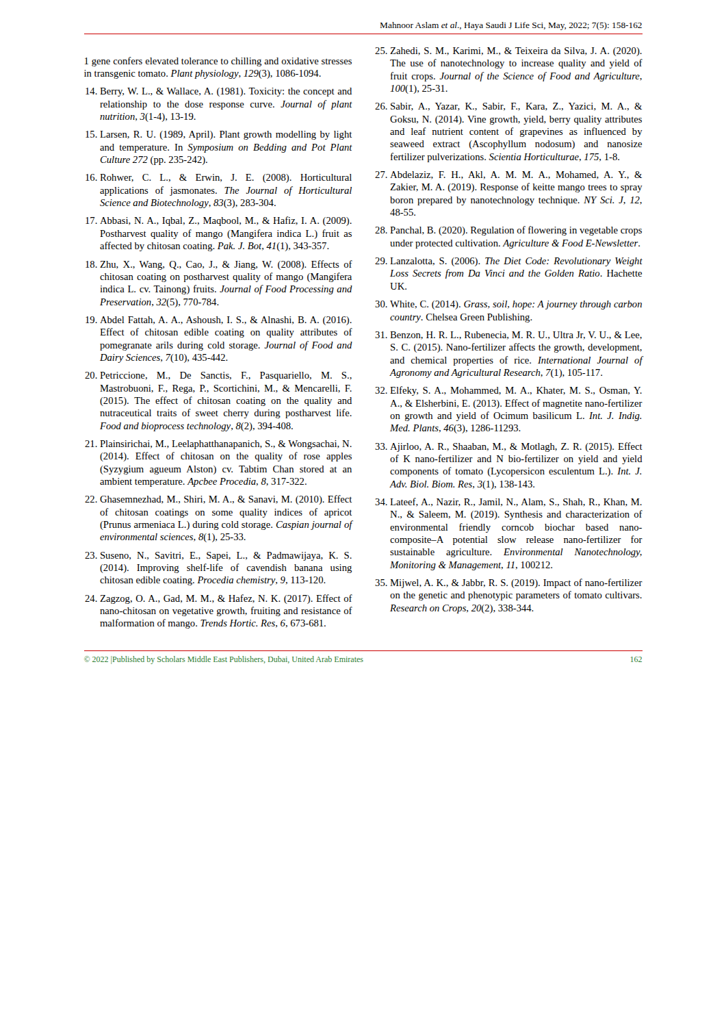Mahnoor Aslam et al., Haya Saudi J Life Sci, May, 2022; 7(5): 158-162
1 gene confers elevated tolerance to chilling and oxidative stresses in transgenic tomato. Plant physiology, 129(3), 1086-1094.
Berry, W. L., & Wallace, A. (1981). Toxicity: the concept and relationship to the dose response curve. Journal of plant nutrition, 3(1-4), 13-19.
Larsen, R. U. (1989, April). Plant growth modelling by light and temperature. In Symposium on Bedding and Pot Plant Culture 272 (pp. 235-242).
Rohwer, C. L., & Erwin, J. E. (2008). Horticultural applications of jasmonates. The Journal of Horticultural Science and Biotechnology, 83(3), 283-304.
Abbasi, N. A., Iqbal, Z., Maqbool, M., & Hafiz, I. A. (2009). Postharvest quality of mango (Mangifera indica L.) fruit as affected by chitosan coating. Pak. J. Bot, 41(1), 343-357.
Zhu, X., Wang, Q., Cao, J., & Jiang, W. (2008). Effects of chitosan coating on postharvest quality of mango (Mangifera indica L. cv. Tainong) fruits. Journal of Food Processing and Preservation, 32(5), 770-784.
Abdel Fattah, A. A., Ashoush, I. S., & Alnashi, B. A. (2016). Effect of chitosan edible coating on quality attributes of pomegranate arils during cold storage. Journal of Food and Dairy Sciences, 7(10), 435-442.
Petriccione, M., De Sanctis, F., Pasquariello, M. S., Mastrobuoni, F., Rega, P., Scortichini, M., & Mencarelli, F. (2015). The effect of chitosan coating on the quality and nutraceutical traits of sweet cherry during postharvest life. Food and bioprocess technology, 8(2), 394-408.
Plainsirichai, M., Leelaphatthanapanich, S., & Wongsachai, N. (2014). Effect of chitosan on the quality of rose apples (Syzygium agueum Alston) cv. Tabtim Chan stored at an ambient temperature. Apcbee Procedia, 8, 317-322.
Ghasemnezhad, M., Shiri, M. A., & Sanavi, M. (2010). Effect of chitosan coatings on some quality indices of apricot (Prunus armeniaca L.) during cold storage. Caspian journal of environmental sciences, 8(1), 25-33.
Suseno, N., Savitri, E., Sapei, L., & Padmawijaya, K. S. (2014). Improving shelf-life of cavendish banana using chitosan edible coating. Procedia chemistry, 9, 113-120.
Zagzog, O. A., Gad, M. M., & Hafez, N. K. (2017). Effect of nano-chitosan on vegetative growth, fruiting and resistance of malformation of mango. Trends Hortic. Res, 6, 673-681.
Zahedi, S. M., Karimi, M., & Teixeira da Silva, J. A. (2020). The use of nanotechnology to increase quality and yield of fruit crops. Journal of the Science of Food and Agriculture, 100(1), 25-31.
Sabir, A., Yazar, K., Sabir, F., Kara, Z., Yazici, M. A., & Goksu, N. (2014). Vine growth, yield, berry quality attributes and leaf nutrient content of grapevines as influenced by seaweed extract (Ascophyllum nodosum) and nanosize fertilizer pulverizations. Scientia Horticulturae, 175, 1-8.
Abdelaziz, F. H., Akl, A. M. M. A., Mohamed, A. Y., & Zakier, M. A. (2019). Response of keitte mango trees to spray boron prepared by nanotechnology technique. NY Sci. J, 12, 48-55.
Panchal, B. (2020). Regulation of flowering in vegetable crops under protected cultivation. Agriculture & Food E-Newsletter.
Lanzalotta, S. (2006). The Diet Code: Revolutionary Weight Loss Secrets from Da Vinci and the Golden Ratio. Hachette UK.
White, C. (2014). Grass, soil, hope: A journey through carbon country. Chelsea Green Publishing.
Benzon, H. R. L., Rubenecia, M. R. U., Ultra Jr, V. U., & Lee, S. C. (2015). Nano-fertilizer affects the growth, development, and chemical properties of rice. International Journal of Agronomy and Agricultural Research, 7(1), 105-117.
Elfeky, S. A., Mohammed, M. A., Khater, M. S., Osman, Y. A., & Elsherbini, E. (2013). Effect of magnetite nano-fertilizer on growth and yield of Ocimum basilicum L. Int. J. Indig. Med. Plants, 46(3), 1286-11293.
Ajirloo, A. R., Shaaban, M., & Motlagh, Z. R. (2015). Effect of K nano-fertilizer and N bio-fertilizer on yield and yield components of tomato (Lycopersicon esculentum L.). Int. J. Adv. Biol. Biom. Res, 3(1), 138-143.
Lateef, A., Nazir, R., Jamil, N., Alam, S., Shah, R., Khan, M. N., & Saleem, M. (2019). Synthesis and characterization of environmental friendly corncob biochar based nano-composite–A potential slow release nano-fertilizer for sustainable agriculture. Environmental Nanotechnology, Monitoring & Management, 11, 100212.
Mijwel, A. K., & Jabbr, R. S. (2019). Impact of nano-fertilizer on the genetic and phenotypic parameters of tomato cultivars. Research on Crops, 20(2), 338-344.
© 2022 |Published by Scholars Middle East Publishers, Dubai, United Arab Emirates 162